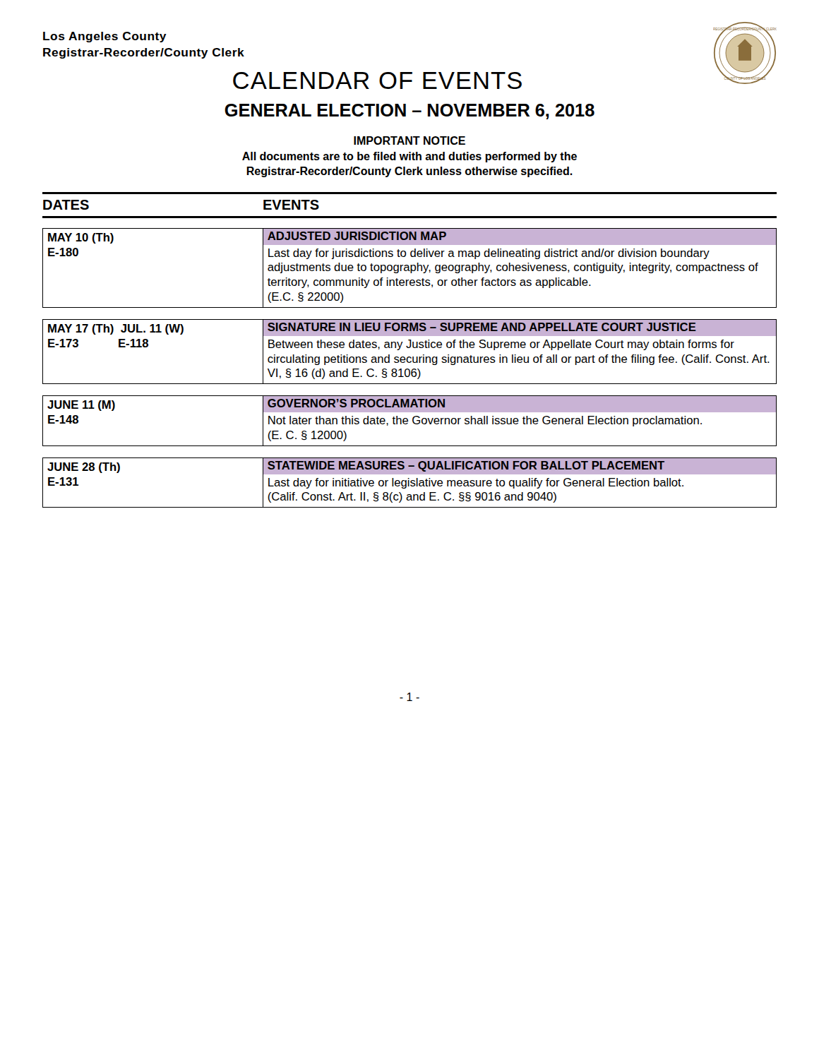REGISTRAR-RECORDER/COUNTY CLERK COUNTY OF LOS ANGELES
Los Angeles County
Registrar-Recorder/County Clerk
CALENDAR OF EVENTS
GENERAL ELECTION – NOVEMBER 6, 2018
IMPORTANT NOTICE All documents are to be filed with and duties performed by the
Registrar-Recorder/County Clerk unless otherwise specified.
| DATES | EVENTS |
| MAY 10 (Th) E-180 | ADJUSTED JURISDICTION MAP Last day for jurisdictions to deliver a map delineating district and/or division boundary adjustments due to topography, geography, cohesiveness, contiguity, integrity, compactness of territory, community of interests, or other factors as applicable. (E.C. § 22000) |
| MAY 17 (Th) JUL. 11 (W) E-173 E-118 | SIGNATURE IN LIEU FORMS – SUPREME AND APPELLATE COURT JUSTICE Between these dates, any Justice of the Supreme or Appellate Court may obtain forms for circulating petitions and securing signatures in lieu of all or part of the filing fee. (Calif. Const. Art. VI, § 16 (d) and E. C. § 8106) |
| JUNE 11 (M) E-148 | GOVERNOR’S PROCLAMATION Not later than this date, the Governor shall issue the General Election proclamation. (E. C. § 12000) |
| JUNE 28 (Th) E-131 | STATEWIDE MEASURES – QUALIFICATION FOR BALLOT PLACEMENT Last day for initiative or legislative measure to qualify for General Election ballot. (Calif. Const. Art. II, § 8(c) and E. C. §§ 9016 and 9040) |
- 1 -